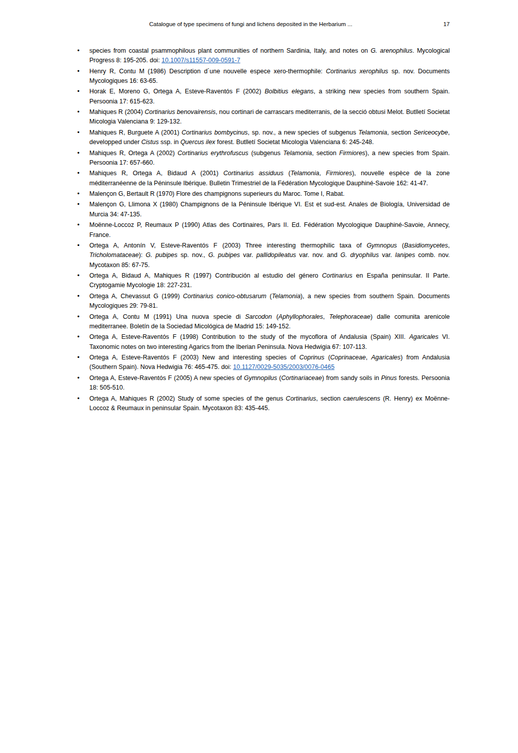Catalogue of type specimens of fungi and lichens deposited in the Herbarium ... 17
species from coastal psammophilous plant communities of northern Sardinia, Italy, and notes on G. arenophilus. Mycological Progress 8: 195-205. doi: 10.1007/s11557-009-0591-7
Henry R, Contu M (1986) Description d´une nouvelle espece xero-thermophile: Cortinarius xerophilus sp. nov. Documents Mycologiques 16: 63-65.
Horak E, Moreno G, Ortega A, Esteve-Raventós F (2002) Bolbitius elegans, a striking new species from southern Spain. Persoonia 17: 615-623.
Mahiques R (2004) Cortinarius benovairensis, nou cortinari de carrascars mediterranis, de la secció obtusi Melot. Butlletí Societat Micologia Valenciana 9: 129-132.
Mahiques R, Burguete A (2001) Cortinarius bombycinus, sp. nov., a new species of subgenus Telamonia, section Sericeocybe, developped under Cistus ssp. in Quercus ilex forest. Butlletí Societat Micologia Valenciana 6: 245-248.
Mahiques R, Ortega A (2002) Cortinarius erythrofuscus (subgenus Telamonia, section Firmiores), a new species from Spain. Persoonia 17: 657-660.
Mahiques R, Ortega A, Bidaud A (2001) Cortinarius assiduus (Telamonia, Firmiores), nouvelle espèce de la zone méditerranéenne de la Péninsule Ibérique. Bulletin Trimestriel de la Fédération Mycologique Dauphiné-Savoie 162: 41-47.
Malençon G, Bertault R (1970) Flore des champignons superieurs du Maroc. Tome I, Rabat.
Malençon G, Llimona X (1980) Champignons de la Péninsule Ibérique VI. Est et sud-est. Anales de Biología, Universidad de Murcia 34: 47-135.
Moënne-Loccoz P, Reumaux P (1990) Atlas des Cortinaires, Pars II. Ed. Fédération Mycologique Dauphiné-Savoie, Annecy, France.
Ortega A, Antonín V, Esteve-Raventós F (2003) Three interesting thermophilic taxa of Gymnopus (Basidiomycetes, Tricholomataceae): G. pubipes sp. nov., G. pubipes var. pallidopileatus var. nov. and G. dryophilus var. lanipes comb. nov. Mycotaxon 85: 67-75.
Ortega A, Bidaud A, Mahiques R (1997) Contribución al estudio del género Cortinarius en España peninsular. II Parte. Cryptogamie Mycologie 18: 227-231.
Ortega A, Chevassut G (1999) Cortinarius conico-obtusarum (Telamonia), a new species from southern Spain. Documents Mycologiques 29: 79-81.
Ortega A, Contu M (1991) Una nuova specie di Sarcodon (Aphyllophorales, Telephoraceae) dalle comunita arenicole mediterranee. Boletín de la Sociedad Micológica de Madrid 15: 149-152.
Ortega A, Esteve-Raventós F (1998) Contribution to the study of the mycoflora of Andalusia (Spain) XIII. Agaricales VI. Taxonomic notes on two interesting Agarics from the Iberian Peninsula. Nova Hedwigia 67: 107-113.
Ortega A, Esteve-Raventós F (2003) New and interesting species of Coprinus (Coprinaceae, Agaricales) from Andalusia (Southern Spain). Nova Hedwigia 76: 465-475. doi: 10.1127/0029-5035/2003/0076-0465
Ortega A, Esteve-Raventós F (2005) A new species of Gymnopilus (Cortinariaceae) from sandy soils in Pinus forests. Persoonia 18: 505-510.
Ortega A, Mahiques R (2002) Study of some species of the genus Cortinarius, section caerulescens (R. Henry) ex Moënne-Loccoz & Reumaux in peninsular Spain. Mycotaxon 83: 435-445.